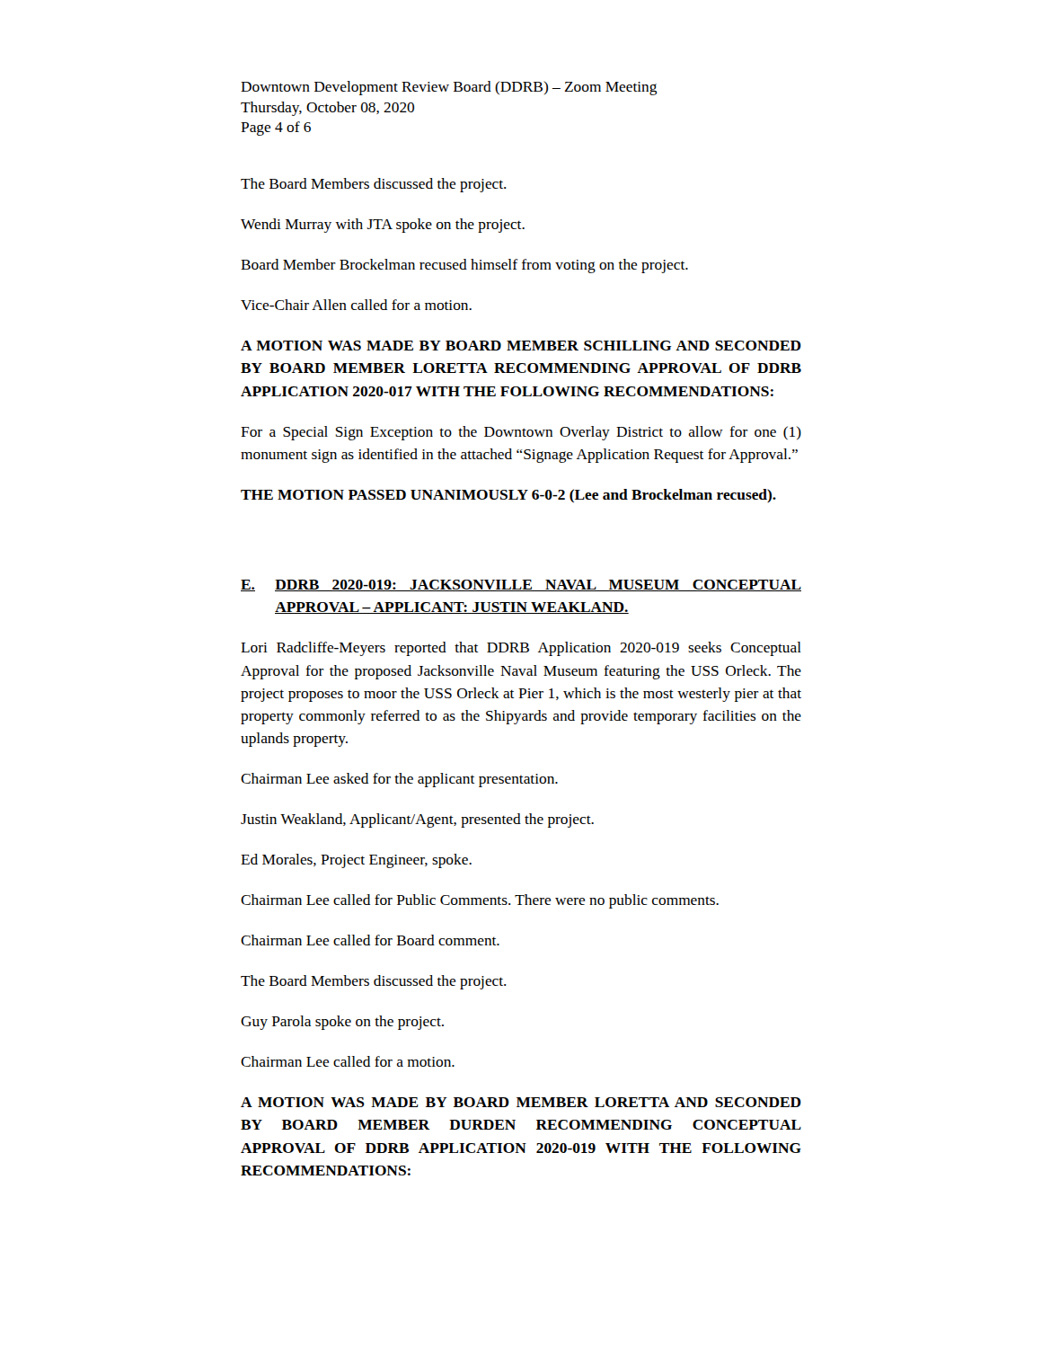Downtown Development Review Board (DDRB) – Zoom Meeting
Thursday, October 08, 2020
Page 4 of 6
The Board Members discussed the project.
Wendi Murray with JTA spoke on the project.
Board Member Brockelman recused himself from voting on the project.
Vice-Chair Allen called for a motion.
A motion was made by Board Member Schilling and seconded by Board Member Loretta recommending approval of DDRB Application 2020-017 with the following recommendations:
For a Special Sign Exception to the Downtown Overlay District to allow for one (1) monument sign as identified in the attached “Signage Application Request for Approval.”
THE MOTION PASSED UNANIMOUSLY 6-0-2 (Lee and Brockelman recused).
E. DDRB 2020-019: JACKSONVILLE NAVAL MUSEUM CONCEPTUAL APPROVAL – APPLICANT: JUSTIN WEAKLAND.
Lori Radcliffe-Meyers reported that DDRB Application 2020-019 seeks Conceptual Approval for the proposed Jacksonville Naval Museum featuring the USS Orleck. The project proposes to moor the USS Orleck at Pier 1, which is the most westerly pier at that property commonly referred to as the Shipyards and provide temporary facilities on the uplands property.
Chairman Lee asked for the applicant presentation.
Justin Weakland, Applicant/Agent, presented the project.
Ed Morales, Project Engineer, spoke.
Chairman Lee called for Public Comments. There were no public comments.
Chairman Lee called for Board comment.
The Board Members discussed the project.
Guy Parola spoke on the project.
Chairman Lee called for a motion.
A motion was made by Board Member Loretta and seconded by Board Member Durden recommending conceptual approval of DDRB Application 2020-019 with the following recommendations: